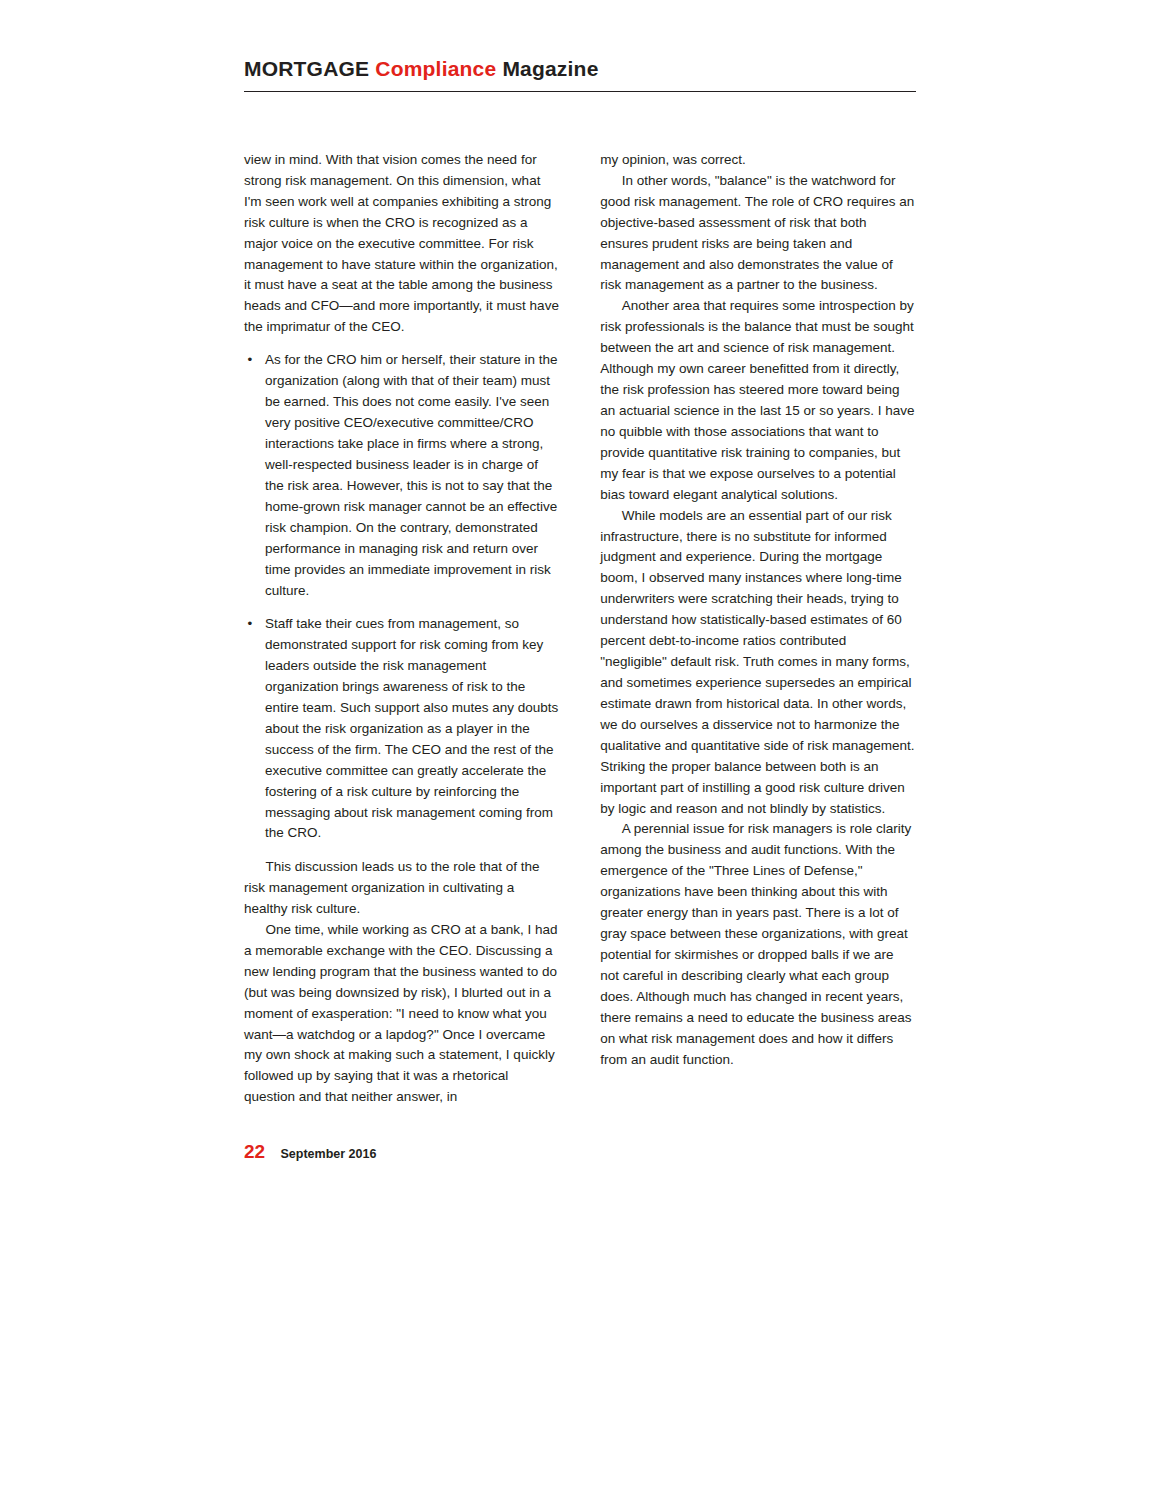Mortgage Compliance Magazine
view in mind. With that vision comes the need for strong risk management. On this dimension, what I'm seen work well at companies exhibiting a strong risk culture is when the CRO is recognized as a major voice on the executive committee. For risk management to have stature within the organization, it must have a seat at the table among the business heads and CFO—and more importantly, it must have the imprimatur of the CEO.
As for the CRO him or herself, their stature in the organization (along with that of their team) must be earned. This does not come easily. I've seen very positive CEO/executive committee/CRO interactions take place in firms where a strong, well-respected business leader is in charge of the risk area. However, this is not to say that the home-grown risk manager cannot be an effective risk champion. On the contrary, demonstrated performance in managing risk and return over time provides an immediate improvement in risk culture.
Staff take their cues from management, so demonstrated support for risk coming from key leaders outside the risk management organization brings awareness of risk to the entire team. Such support also mutes any doubts about the risk organization as a player in the success of the firm. The CEO and the rest of the executive committee can greatly accelerate the fostering of a risk culture by reinforcing the messaging about risk management coming from the CRO.
This discussion leads us to the role that of the risk management organization in cultivating a healthy risk culture.
One time, while working as CRO at a bank, I had a memorable exchange with the CEO. Discussing a new lending program that the business wanted to do (but was being downsized by risk), I blurted out in a moment of exasperation: "I need to know what you want—a watchdog or a lapdog?" Once I overcame my own shock at making such a statement, I quickly followed up by saying that it was a rhetorical question and that neither answer, in
my opinion, was correct.
In other words, "balance" is the watchword for good risk management. The role of CRO requires an objective-based assessment of risk that both ensures prudent risks are being taken and management and also demonstrates the value of risk management as a partner to the business.
Another area that requires some introspection by risk professionals is the balance that must be sought between the art and science of risk management. Although my own career benefitted from it directly, the risk profession has steered more toward being an actuarial science in the last 15 or so years. I have no quibble with those associations that want to provide quantitative risk training to companies, but my fear is that we expose ourselves to a potential bias toward elegant analytical solutions.
While models are an essential part of our risk infrastructure, there is no substitute for informed judgment and experience. During the mortgage boom, I observed many instances where long-time underwriters were scratching their heads, trying to understand how statistically-based estimates of 60 percent debt-to-income ratios contributed "negligible" default risk. Truth comes in many forms, and sometimes experience supersedes an empirical estimate drawn from historical data. In other words, we do ourselves a disservice not to harmonize the qualitative and quantitative side of risk management. Striking the proper balance between both is an important part of instilling a good risk culture driven by logic and reason and not blindly by statistics.
A perennial issue for risk managers is role clarity among the business and audit functions. With the emergence of the "Three Lines of Defense," organizations have been thinking about this with greater energy than in years past. There is a lot of gray space between these organizations, with great potential for skirmishes or dropped balls if we are not careful in describing clearly what each group does. Although much has changed in recent years, there remains a need to educate the business areas on what risk management does and how it differs from an audit function.
22 September 2016